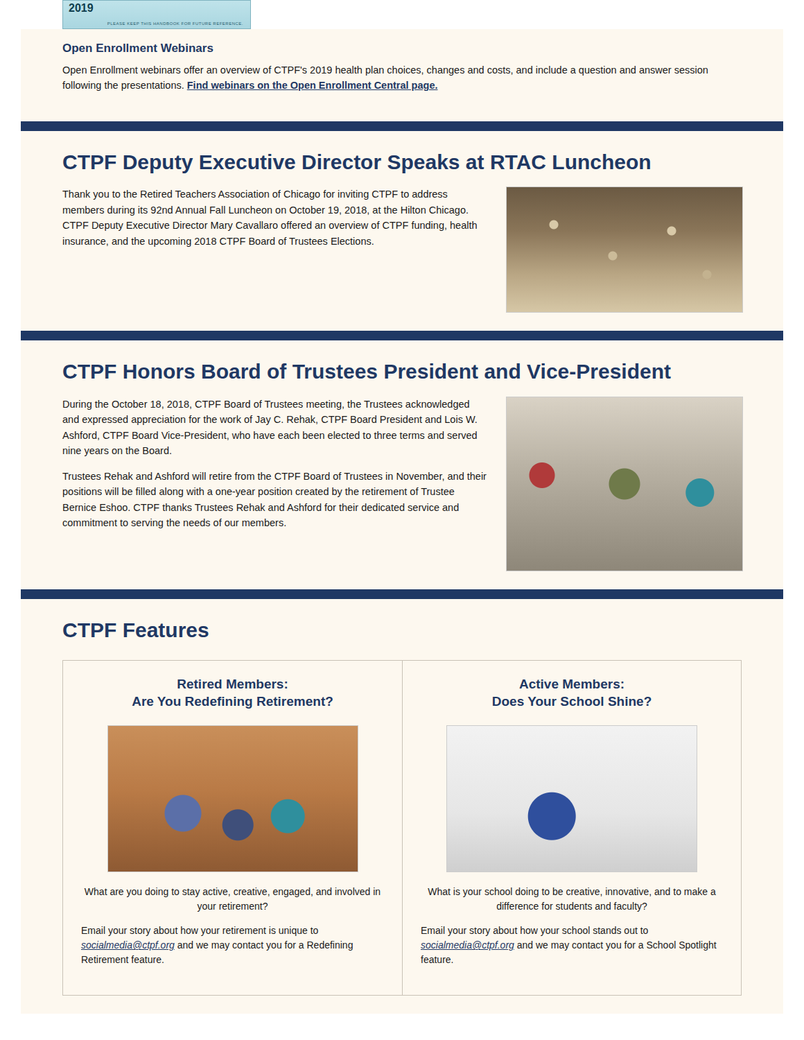2019 PLEASE KEEP THIS HANDBOOK FOR FUTURE REFERENCE.
Open Enrollment Webinars
Open Enrollment webinars offer an overview of CTPF's 2019 health plan choices, changes and costs, and include a question and answer session following the presentations. Find webinars on the Open Enrollment Central page.
CTPF Deputy Executive Director Speaks at RTAC Luncheon
Thank you to the Retired Teachers Association of Chicago for inviting CTPF to address members during its 92nd Annual Fall Luncheon on October 19, 2018, at the Hilton Chicago. CTPF Deputy Executive Director Mary Cavallaro offered an overview of CTPF funding, health insurance, and the upcoming 2018 CTPF Board of Trustees Elections.
CTPF Honors Board of Trustees President and Vice-President
During the October 18, 2018, CTPF Board of Trustees meeting, the Trustees acknowledged and expressed appreciation for the work of Jay C. Rehak, CTPF Board President and Lois W. Ashford, CTPF Board Vice-President, who have each been elected to three terms and served nine years on the Board.
Trustees Rehak and Ashford will retire from the CTPF Board of Trustees in November, and their positions will be filled along with a one-year position created by the retirement of Trustee Bernice Eshoo. CTPF thanks Trustees Rehak and Ashford for their dedicated service and commitment to serving the needs of our members.
CTPF Features
Retired Members:
Are You Redefining Retirement?
What are you doing to stay active, creative, engaged, and involved in your retirement?
Email your story about how your retirement is unique to socialmedia@ctpf.org and we may contact you for a Redefining Retirement feature.
Active Members:
Does Your School Shine?
What is your school doing to be creative, innovative, and to make a difference for students and faculty?
Email your story about how your school stands out to socialmedia@ctpf.org and we may contact you for a School Spotlight feature.